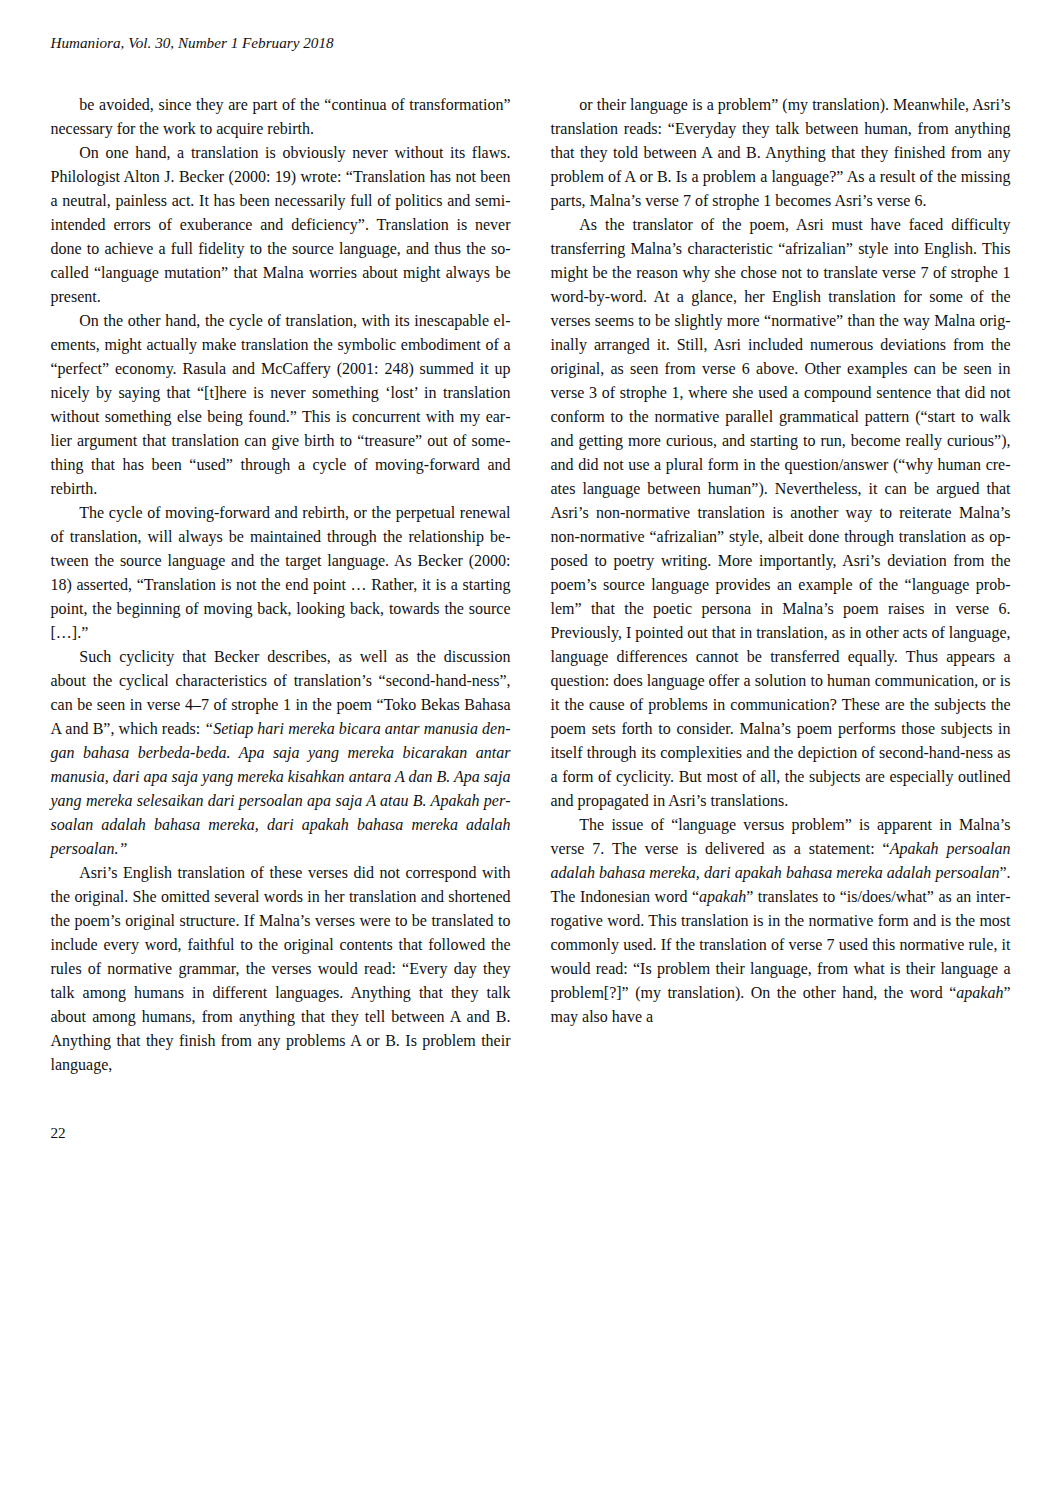Humaniora, Vol. 30, Number 1 February 2018
be avoided, since they are part of the “continua of transformation” necessary for the work to acquire rebirth.
On one hand, a translation is obviously never without its flaws. Philologist Alton J. Becker (2000: 19) wrote: “Translation has not been a neutral, painless act. It has been necessarily full of politics and semi-intended errors of exuberance and deficiency”. Translation is never done to achieve a full fidelity to the source language, and thus the so-called “language mutation” that Malna worries about might always be present.
On the other hand, the cycle of translation, with its inescapable elements, might actually make translation the symbolic embodiment of a “perfect” economy. Rasula and McCaffery (2001: 248) summed it up nicely by saying that “[t]here is never something ‘lost’ in translation without something else being found.” This is concurrent with my earlier argument that translation can give birth to “treasure” out of something that has been “used” through a cycle of moving-forward and rebirth.
The cycle of moving-forward and rebirth, or the perpetual renewal of translation, will always be maintained through the relationship between the source language and the target language. As Becker (2000: 18) asserted, “Translation is not the end point … Rather, it is a starting point, the beginning of moving back, looking back, towards the source […].”
Such cyclicity that Becker describes, as well as the discussion about the cyclical characteristics of translation’s “second-hand-ness”, can be seen in verse 4–7 of strophe 1 in the poem “Toko Bekas Bahasa A and B”, which reads: “Setiap hari mereka bicara antar manusia dengan bahasa berbeda-beda. Apa saja yang mereka bicarakan antar manusia, dari apa saja yang mereka kisahkan antara A dan B. Apa saja yang mereka selesaikan dari persoalan apa saja A atau B. Apakah persoalan adalah bahasa mereka, dari apakah bahasa mereka adalah persoalan.”
Asri’s English translation of these verses did not correspond with the original. She omitted several words in her translation and shortened the poem’s original structure. If Malna’s verses were to be translated to include every word, faithful to the original contents that followed the rules of normative grammar, the verses would read: “Every day they talk among humans in different languages. Anything that they talk about among humans, from anything that they tell between A and B. Anything that they finish from any problems A or B. Is problem their language,
or their language is a problem” (my translation). Meanwhile, Asri’s translation reads: “Everyday they talk between human, from anything that they told between A and B. Anything that they finished from any problem of A or B. Is a problem a language?” As a result of the missing parts, Malna’s verse 7 of strophe 1 becomes Asri’s verse 6.
As the translator of the poem, Asri must have faced difficulty transferring Malna’s characteristic “afrizalian” style into English. This might be the reason why she chose not to translate verse 7 of strophe 1 word-by-word. At a glance, her English translation for some of the verses seems to be slightly more “normative” than the way Malna originally arranged it. Still, Asri included numerous deviations from the original, as seen from verse 6 above. Other examples can be seen in verse 3 of strophe 1, where she used a compound sentence that did not conform to the normative parallel grammatical pattern (“start to walk and getting more curious, and starting to run, become really curious”), and did not use a plural form in the question/answer (“why human creates language between human”). Nevertheless, it can be argued that Asri’s non-normative translation is another way to reiterate Malna’s non-normative “afrizalian” style, albeit done through translation as opposed to poetry writing. More importantly, Asri’s deviation from the poem’s source language provides an example of the “language problem” that the poetic persona in Malna’s poem raises in verse 6. Previously, I pointed out that in translation, as in other acts of language, language differences cannot be transferred equally. Thus appears a question: does language offer a solution to human communication, or is it the cause of problems in communication? These are the subjects the poem sets forth to consider. Malna’s poem performs those subjects in itself through its complexities and the depiction of second-hand-ness as a form of cyclicity. But most of all, the subjects are especially outlined and propagated in Asri’s translations.
The issue of “language versus problem” is apparent in Malna’s verse 7. The verse is delivered as a statement: “Apakah persoalan adalah bahasa mereka, dari apakah bahasa mereka adalah persoalan”. The Indonesian word “apakah” translates to “is/does/what” as an interrogative word. This translation is in the normative form and is the most commonly used. If the translation of verse 7 used this normative rule, it would read: “Is problem their language, from what is their language a problem[?]” (my translation). On the other hand, the word “apakah” may also have a
22